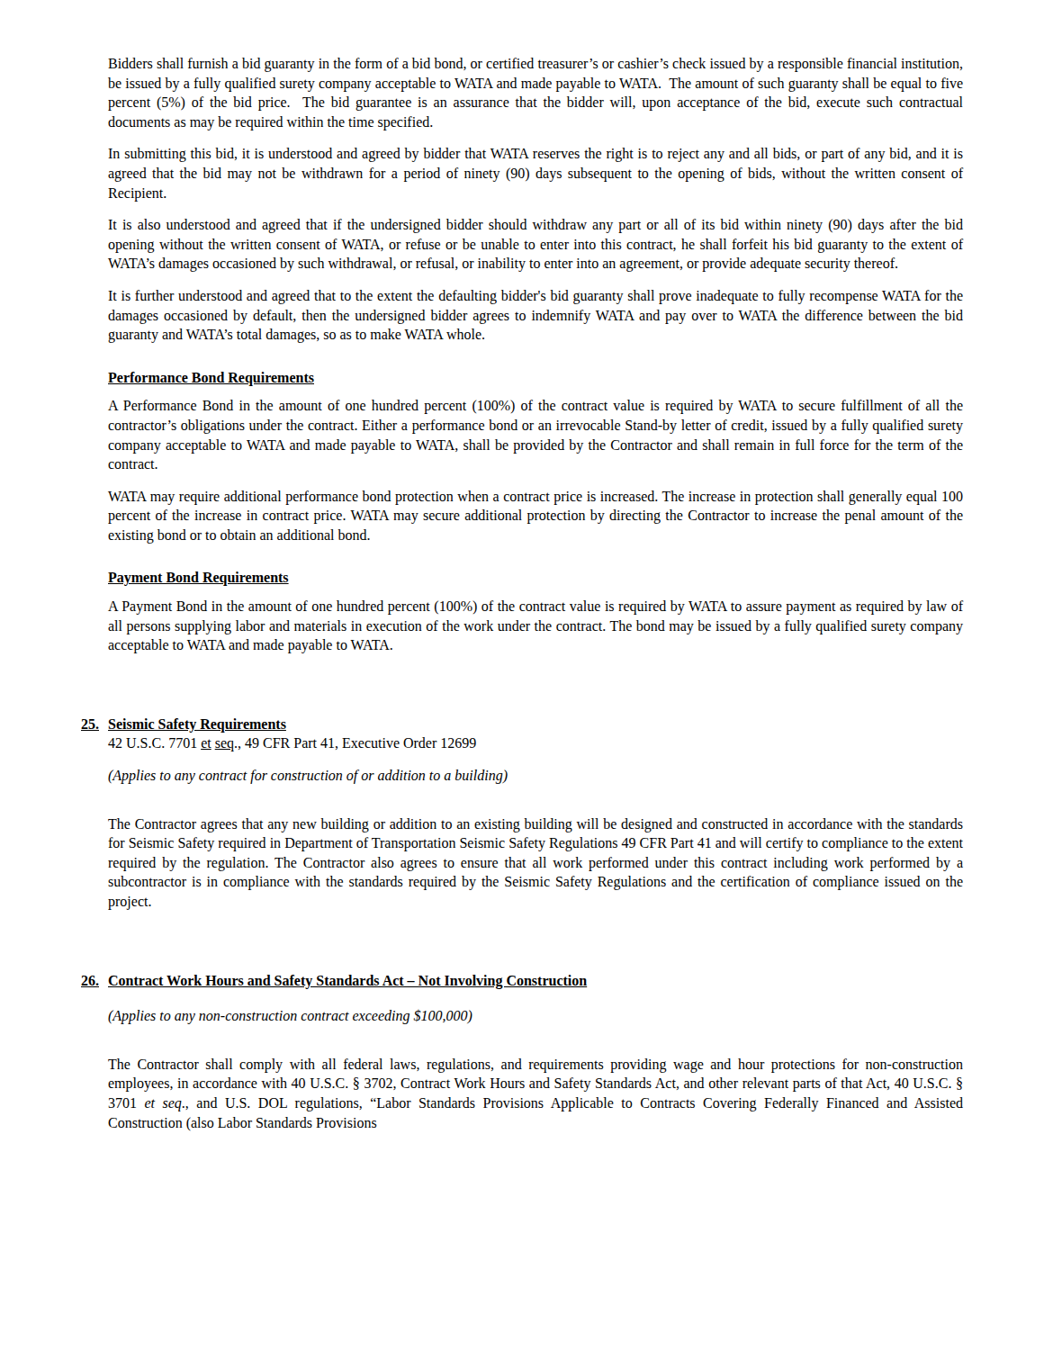Bidders shall furnish a bid guaranty in the form of a bid bond, or certified treasurer’s or cashier’s check issued by a responsible financial institution, be issued by a fully qualified surety company acceptable to WATA and made payable to WATA. The amount of such guaranty shall be equal to five percent (5%) of the bid price. The bid guarantee is an assurance that the bidder will, upon acceptance of the bid, execute such contractual documents as may be required within the time specified.
In submitting this bid, it is understood and agreed by bidder that WATA reserves the right is to reject any and all bids, or part of any bid, and it is agreed that the bid may not be withdrawn for a period of ninety (90) days subsequent to the opening of bids, without the written consent of Recipient.
It is also understood and agreed that if the undersigned bidder should withdraw any part or all of its bid within ninety (90) days after the bid opening without the written consent of WATA, or refuse or be unable to enter into this contract, he shall forfeit his bid guaranty to the extent of WATA’s damages occasioned by such withdrawal, or refusal, or inability to enter into an agreement, or provide adequate security thereof.
It is further understood and agreed that to the extent the defaulting bidder's bid guaranty shall prove inadequate to fully recompense WATA for the damages occasioned by default, then the undersigned bidder agrees to indemnify WATA and pay over to WATA the difference between the bid guaranty and WATA’s total damages, so as to make WATA whole.
Performance Bond Requirements
A Performance Bond in the amount of one hundred percent (100%) of the contract value is required by WATA to secure fulfillment of all the contractor’s obligations under the contract. Either a performance bond or an irrevocable Stand-by letter of credit, issued by a fully qualified surety company acceptable to WATA and made payable to WATA, shall be provided by the Contractor and shall remain in full force for the term of the contract.
WATA may require additional performance bond protection when a contract price is increased. The increase in protection shall generally equal 100 percent of the increase in contract price. WATA may secure additional protection by directing the Contractor to increase the penal amount of the existing bond or to obtain an additional bond.
Payment Bond Requirements
A Payment Bond in the amount of one hundred percent (100%) of the contract value is required by WATA to assure payment as required by law of all persons supplying labor and materials in execution of the work under the contract. The bond may be issued by a fully qualified surety company acceptable to WATA and made payable to WATA.
25. Seismic Safety Requirements
42 U.S.C. 7701 et seq., 49 CFR Part 41, Executive Order 12699
(Applies to any contract for construction of or addition to a building)
The Contractor agrees that any new building or addition to an existing building will be designed and constructed in accordance with the standards for Seismic Safety required in Department of Transportation Seismic Safety Regulations 49 CFR Part 41 and will certify to compliance to the extent required by the regulation. The Contractor also agrees to ensure that all work performed under this contract including work performed by a subcontractor is in compliance with the standards required by the Seismic Safety Regulations and the certification of compliance issued on the project.
26. Contract Work Hours and Safety Standards Act – Not Involving Construction
(Applies to any non-construction contract exceeding $100,000)
The Contractor shall comply with all federal laws, regulations, and requirements providing wage and hour protections for non-construction employees, in accordance with 40 U.S.C. § 3702, Contract Work Hours and Safety Standards Act, and other relevant parts of that Act, 40 U.S.C. § 3701 et seq., and U.S. DOL regulations, “Labor Standards Provisions Applicable to Contracts Covering Federally Financed and Assisted Construction (also Labor Standards Provisions